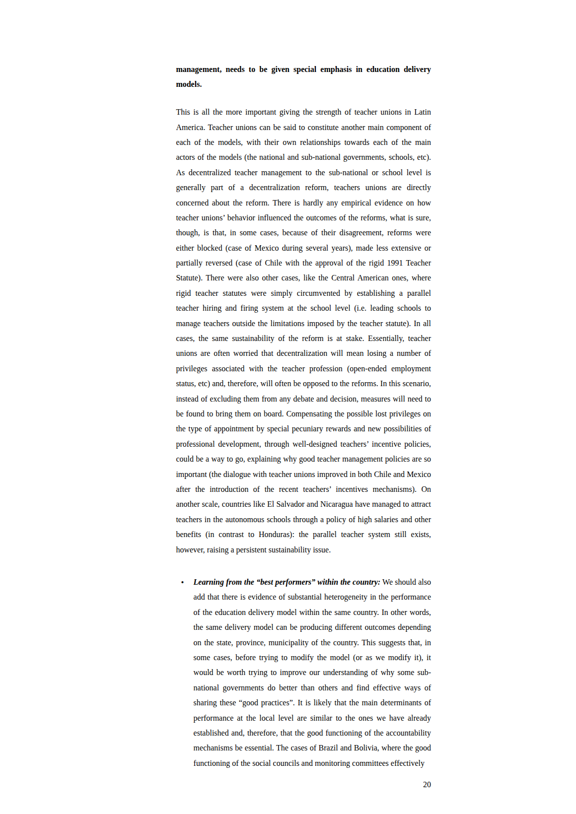management, needs to be given special emphasis in education delivery models.
This is all the more important giving the strength of teacher unions in Latin America. Teacher unions can be said to constitute another main component of each of the models, with their own relationships towards each of the main actors of the models (the national and sub-national governments, schools, etc). As decentralized teacher management to the sub-national or school level is generally part of a decentralization reform, teachers unions are directly concerned about the reform. There is hardly any empirical evidence on how teacher unions’ behavior influenced the outcomes of the reforms, what is sure, though, is that, in some cases, because of their disagreement, reforms were either blocked (case of Mexico during several years), made less extensive or partially reversed (case of Chile with the approval of the rigid 1991 Teacher Statute). There were also other cases, like the Central American ones, where rigid teacher statutes were simply circumvented by establishing a parallel teacher hiring and firing system at the school level (i.e. leading schools to manage teachers outside the limitations imposed by the teacher statute). In all cases, the same sustainability of the reform is at stake. Essentially, teacher unions are often worried that decentralization will mean losing a number of privileges associated with the teacher profession (open-ended employment status, etc) and, therefore, will often be opposed to the reforms. In this scenario, instead of excluding them from any debate and decision, measures will need to be found to bring them on board. Compensating the possible lost privileges on the type of appointment by special pecuniary rewards and new possibilities of professional development, through well-designed teachers’ incentive policies, could be a way to go, explaining why good teacher management policies are so important (the dialogue with teacher unions improved in both Chile and Mexico after the introduction of the recent teachers’ incentives mechanisms). On another scale, countries like El Salvador and Nicaragua have managed to attract teachers in the autonomous schools through a policy of high salaries and other benefits (in contrast to Honduras): the parallel teacher system still exists, however, raising a persistent sustainability issue.
Learning from the “best performers” within the country: We should also add that there is evidence of substantial heterogeneity in the performance of the education delivery model within the same country. In other words, the same delivery model can be producing different outcomes depending on the state, province, municipality of the country. This suggests that, in some cases, before trying to modify the model (or as we modify it), it would be worth trying to improve our understanding of why some sub-national governments do better than others and find effective ways of sharing these “good practices”. It is likely that the main determinants of performance at the local level are similar to the ones we have already established and, therefore, that the good functioning of the accountability mechanisms be essential. The cases of Brazil and Bolivia, where the good functioning of the social councils and monitoring committees effectively
20